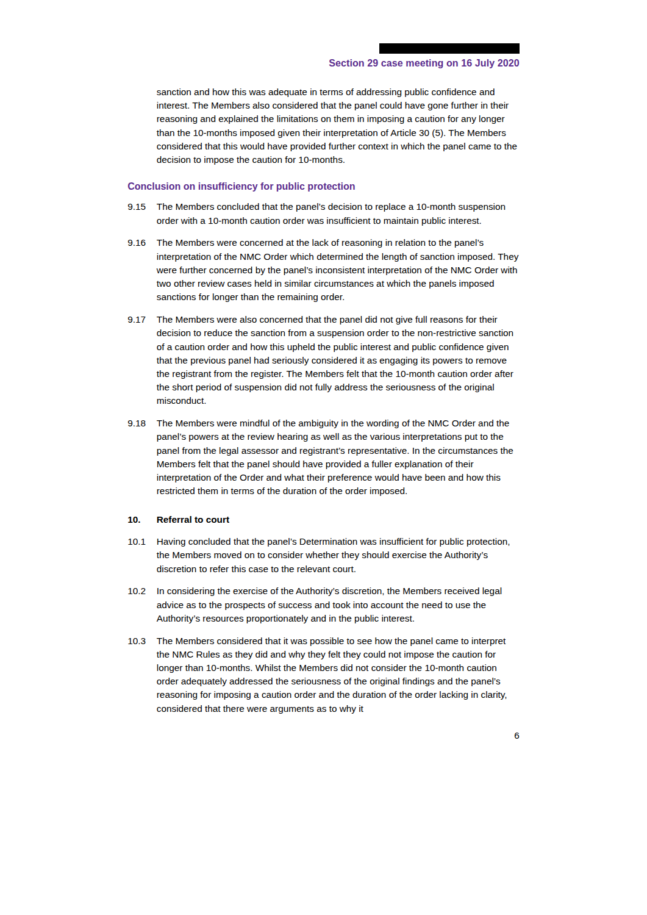Section 29 case meeting on 16 July 2020
sanction and how this was adequate in terms of addressing public confidence and interest. The Members also considered that the panel could have gone further in their reasoning and explained the limitations on them in imposing a caution for any longer than the 10-months imposed given their interpretation of Article 30 (5). The Members considered that this would have provided further context in which the panel came to the decision to impose the caution for 10-months.
Conclusion on insufficiency for public protection
9.15
The Members concluded that the panel’s decision to replace a 10-month suspension order with a 10-month caution order was insufficient to maintain public interest.
9.16
The Members were concerned at the lack of reasoning in relation to the panel’s interpretation of the NMC Order which determined the length of sanction imposed. They were further concerned by the panel’s inconsistent interpretation of the NMC Order with two other review cases held in similar circumstances at which the panels imposed sanctions for longer than the remaining order.
9.17
The Members were also concerned that the panel did not give full reasons for their decision to reduce the sanction from a suspension order to the non-restrictive sanction of a caution order and how this upheld the public interest and public confidence given that the previous panel had seriously considered it as engaging its powers to remove the registrant from the register. The Members felt that the 10-month caution order after the short period of suspension did not fully address the seriousness of the original misconduct.
9.18
The Members were mindful of the ambiguity in the wording of the NMC Order and the panel’s powers at the review hearing as well as the various interpretations put to the panel from the legal assessor and registrant’s representative. In the circumstances the Members felt that the panel should have provided a fuller explanation of their interpretation of the Order and what their preference would have been and how this restricted them in terms of the duration of the order imposed.
10.
Referral to court
10.1
Having concluded that the panel’s Determination was insufficient for public protection, the Members moved on to consider whether they should exercise the Authority’s discretion to refer this case to the relevant court.
10.2
In considering the exercise of the Authority’s discretion, the Members received legal advice as to the prospects of success and took into account the need to use the Authority’s resources proportionately and in the public interest.
10.3
The Members considered that it was possible to see how the panel came to interpret the NMC Rules as they did and why they felt they could not impose the caution for longer than 10-months. Whilst the Members did not consider the 10-month caution order adequately addressed the seriousness of the original findings and the panel’s reasoning for imposing a caution order and the duration of the order lacking in clarity, considered that there were arguments as to why it
6